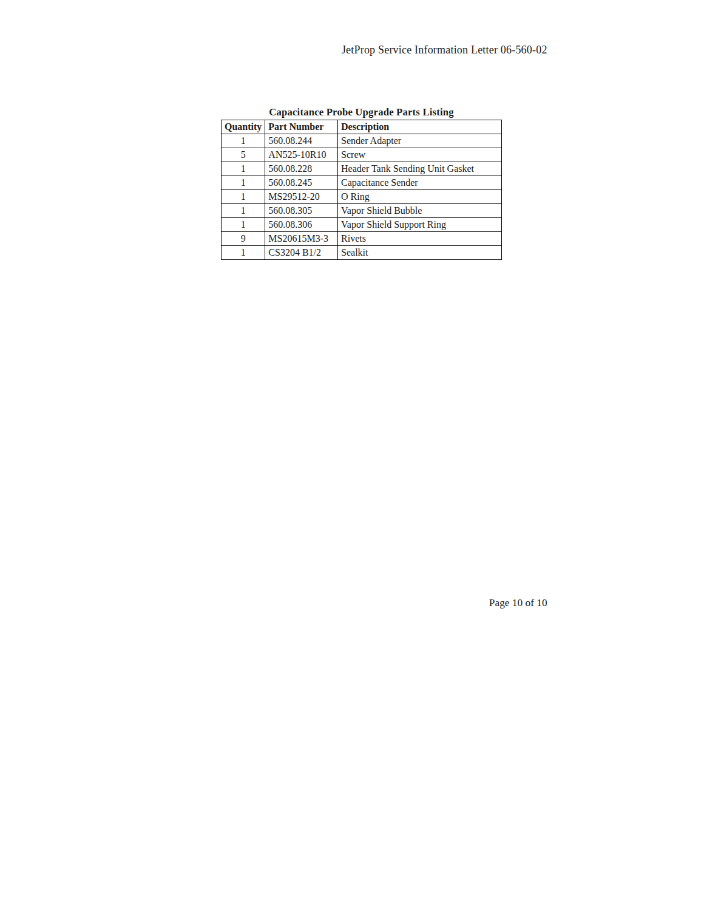JetProp Service Information Letter 06-560-02
Capacitance Probe Upgrade Parts Listing
| Quantity | Part Number | Description |
| --- | --- | --- |
| 1 | 560.08.244 | Sender Adapter |
| 5 | AN525-10R10 | Screw |
| 1 | 560.08.228 | Header Tank Sending Unit Gasket |
| 1 | 560.08.245 | Capacitance Sender |
| 1 | MS29512-20 | O Ring |
| 1 | 560.08.305 | Vapor Shield Bubble |
| 1 | 560.08.306 | Vapor Shield Support Ring |
| 9 | MS20615M3-3 | Rivets |
| 1 | CS3204 B1/2 | Sealkit |
Page 10 of 10